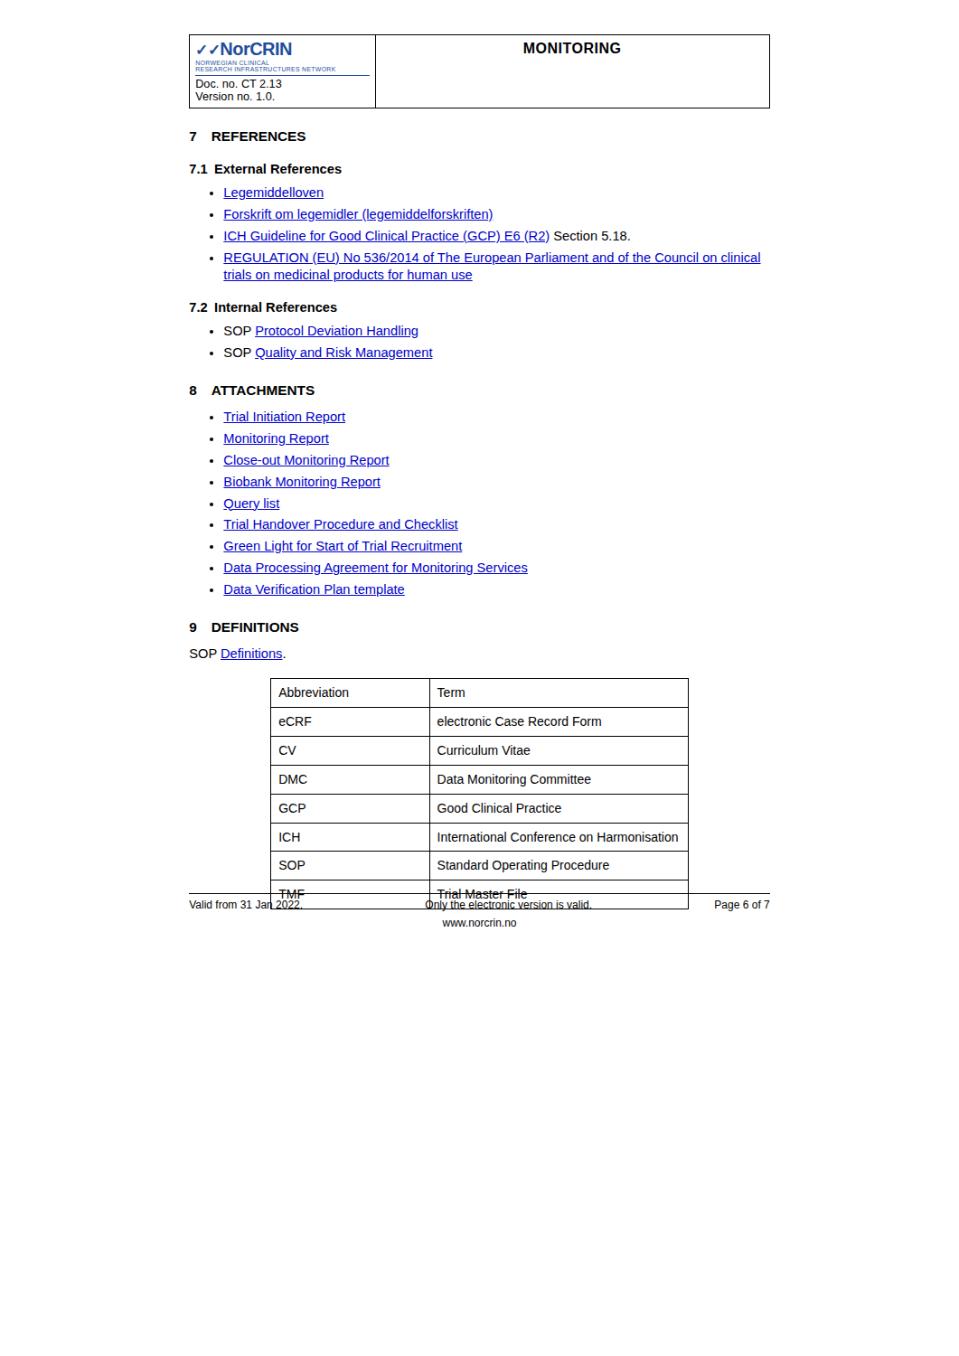| ✓✓ NorCRIN Norwegian Clinical Research Infrastructures Network Doc. no. CT 2.13 Version no. 1.0. | MONITORING |
7 REFERENCES
7.1 External References
Legemiddelloven
Forskrift om legemidler (legemiddelforskriften)
ICH Guideline for Good Clinical Practice (GCP) E6 (R2) Section 5.18.
REGULATION (EU) No 536/2014 of The European Parliament and of the Council on clinical trials on medicinal products for human use
7.2 Internal References
SOP Protocol Deviation Handling
SOP Quality and Risk Management
8 ATTACHMENTS
Trial Initiation Report
Monitoring Report
Close-out Monitoring Report
Biobank Monitoring Report
Query list
Trial Handover Procedure and Checklist
Green Light for Start of Trial Recruitment
Data Processing Agreement for Monitoring Services
Data Verification Plan template
9 DEFINITIONS
SOP Definitions.
| Abbreviation | Term |
| eCRF | electronic Case Record Form |
| CV | Curriculum Vitae |
| DMC | Data Monitoring Committee |
| GCP | Good Clinical Practice |
| ICH | International Conference on Harmonisation |
| SOP | Standard Operating Procedure |
| TMF | Trial Master File |
Valid from 31 Jan 2022. Only the electronic version is valid. Page 6 of 7
www.norcrin.no